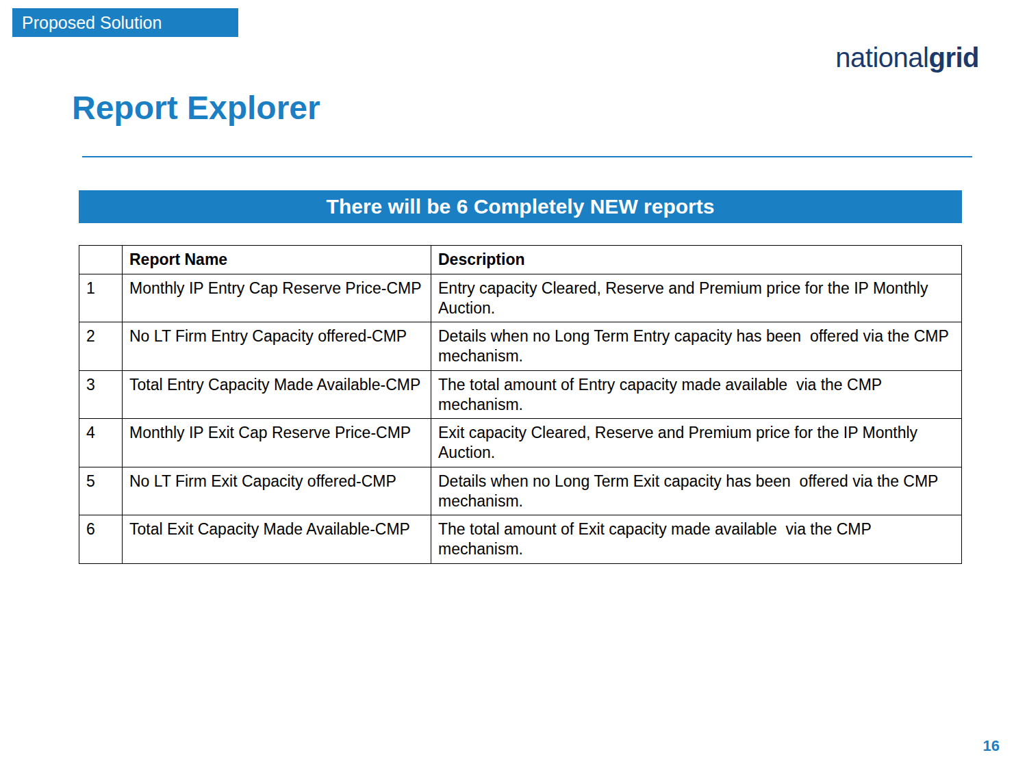Proposed Solution
nationalgrid
Report Explorer
There will be 6 Completely NEW reports
| | Report Name | Description |
| --- | --- | --- |
| 1 | Monthly IP Entry Cap Reserve Price-CMP | Entry capacity Cleared, Reserve and Premium price for the IP Monthly Auction. |
| 2 | No LT Firm Entry Capacity offered-CMP | Details when no Long Term Entry capacity has been offered via the CMP mechanism. |
| 3 | Total Entry Capacity Made Available-CMP | The total amount of Entry capacity made available via the CMP mechanism. |
| 4 | Monthly IP Exit Cap Reserve Price-CMP | Exit capacity Cleared, Reserve and Premium price for the IP Monthly Auction. |
| 5 | No LT Firm Exit Capacity offered-CMP | Details when no Long Term Exit capacity has been offered via the CMP mechanism. |
| 6 | Total Exit Capacity Made Available-CMP | The total amount of Exit capacity made available via the CMP mechanism. |
16